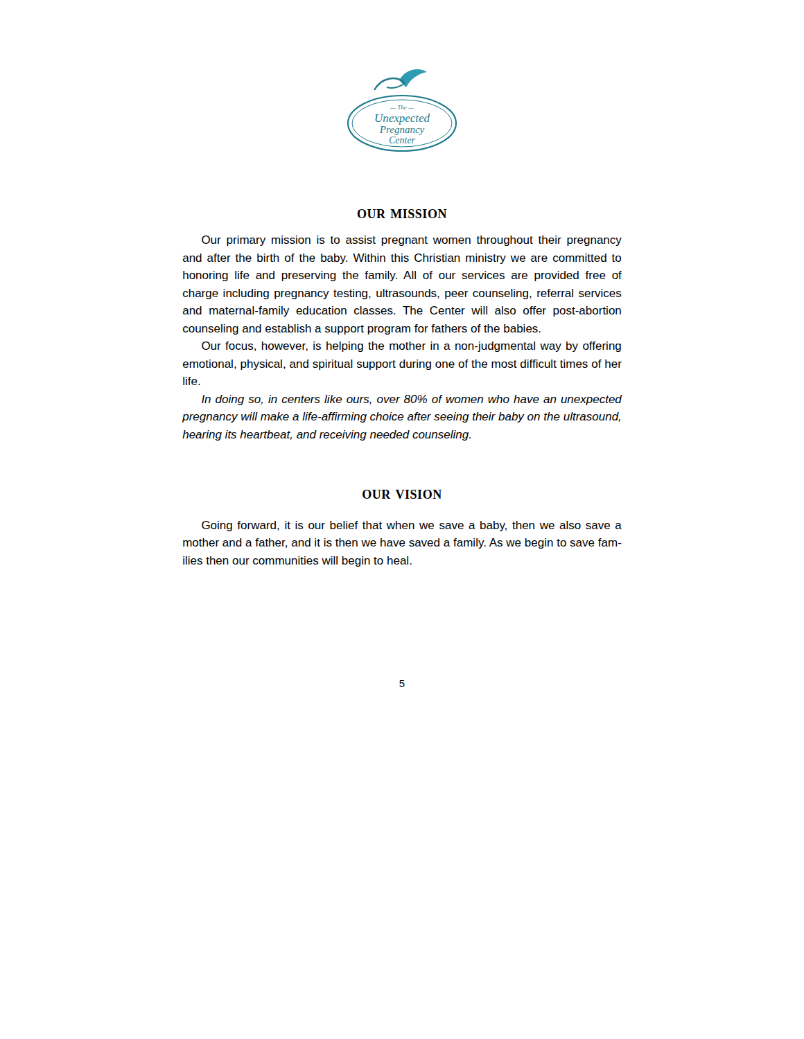— The — Unexpected Pregnancy Center
Our Mission
Our primary mission is to assist pregnant women throughout their pregnancy and after the birth of the baby. Within this Christian ministry we are committed to honoring life and preserving the family. All of our services are provided free of charge including pregnancy testing, ultrasounds, peer counseling, referral services and maternal-family education classes. The Center will also offer post-abortion counseling and establish a support program for fathers of the babies.
Our focus, however, is helping the mother in a non-judgmental way by offering emotional, physical, and spiritual support during one of the most difficult times of her life.
In doing so, in centers like ours, over 80% of women who have an unexpected pregnancy will make a life-affirming choice after seeing their baby on the ultrasound, hearing its heartbeat, and receiving needed counseling.
Our Vision
Going forward, it is our belief that when we save a baby, then we also save a mother and a father, and it is then we have saved a family. As we begin to save families then our communities will begin to heal.
5